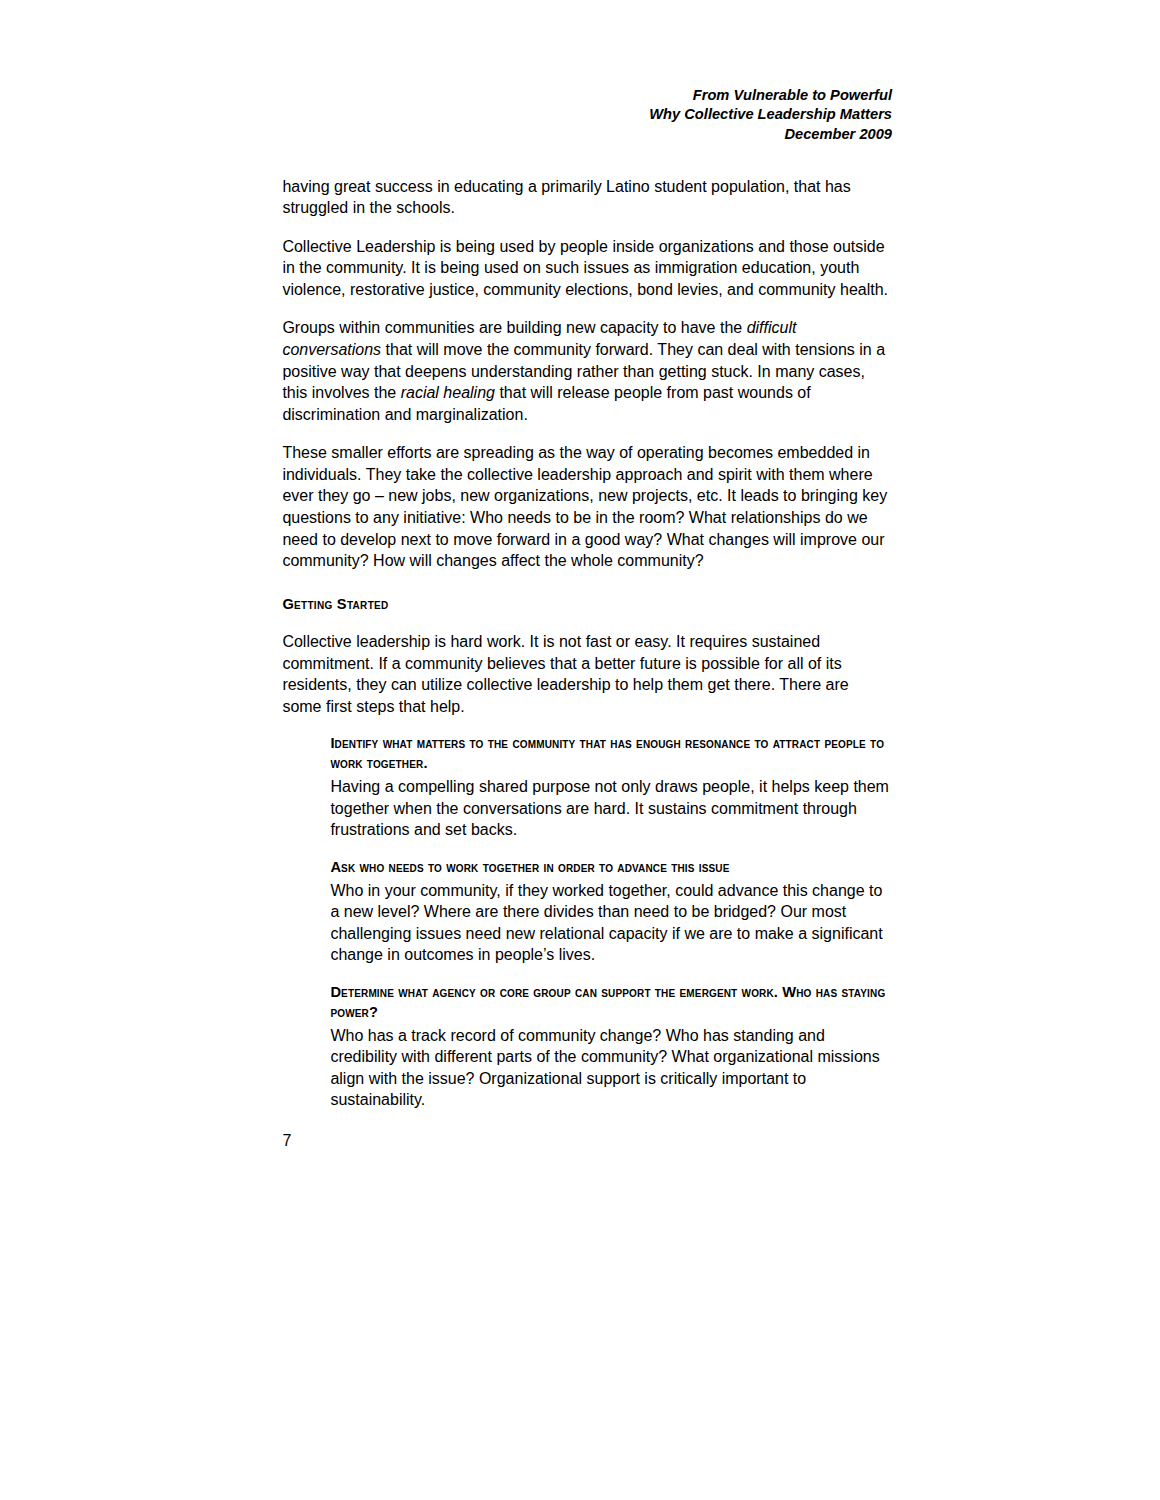From Vulnerable to Powerful
Why Collective Leadership Matters
December 2009
having great success in educating a primarily Latino student population, that has struggled in the schools.
Collective Leadership is being used by people inside organizations and those outside in the community. It is being used on such issues as immigration education, youth violence, restorative justice, community elections, bond levies, and community health.
Groups within communities are building new capacity to have the difficult conversations that will move the community forward. They can deal with tensions in a positive way that deepens understanding rather than getting stuck. In many cases, this involves the racial healing that will release people from past wounds of discrimination and marginalization.
These smaller efforts are spreading as the way of operating becomes embedded in individuals. They take the collective leadership approach and spirit with them where ever they go – new jobs, new organizations, new projects, etc. It leads to bringing key questions to any initiative: Who needs to be in the room? What relationships do we need to develop next to move forward in a good way? What changes will improve our community? How will changes affect the whole community?
Getting Started
Collective leadership is hard work. It is not fast or easy. It requires sustained commitment. If a community believes that a better future is possible for all of its residents, they can utilize collective leadership to help them get there. There are some first steps that help.
Identify what matters to the community that has enough resonance to attract people to work together.
Having a compelling shared purpose not only draws people, it helps keep them together when the conversations are hard. It sustains commitment through frustrations and set backs.
Ask who needs to work together in order to advance this issue
Who in your community, if they worked together, could advance this change to a new level? Where are there divides than need to be bridged? Our most challenging issues need new relational capacity if we are to make a significant change in outcomes in people’s lives.
Determine what agency or core group can support the emergent work. Who has staying power?
Who has a track record of community change? Who has standing and credibility with different parts of the community? What organizational missions align with the issue? Organizational support is critically important to sustainability.
7